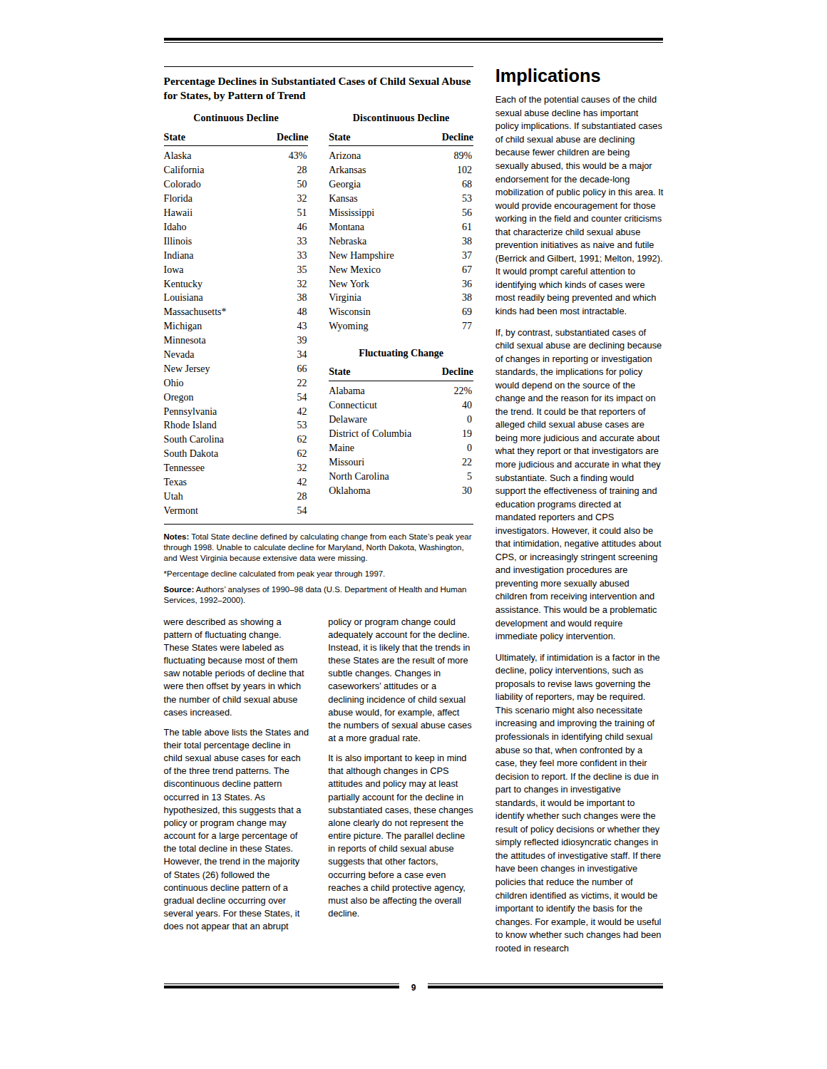Percentage Declines in Substantiated Cases of Child Sexual Abuse for States, by Pattern of Trend
Continuous Decline
| State | Decline |
| --- | --- |
| Alaska | 43% |
| California | 28 |
| Colorado | 50 |
| Florida | 32 |
| Hawaii | 51 |
| Idaho | 46 |
| Illinois | 33 |
| Indiana | 33 |
| Iowa | 35 |
| Kentucky | 32 |
| Louisiana | 38 |
| Massachusetts* | 48 |
| Michigan | 43 |
| Minnesota | 39 |
| Nevada | 34 |
| New Jersey | 66 |
| Ohio | 22 |
| Oregon | 54 |
| Pennsylvania | 42 |
| Rhode Island | 53 |
| South Carolina | 62 |
| South Dakota | 62 |
| Tennessee | 32 |
| Texas | 42 |
| Utah | 28 |
| Vermont | 54 |
Discontinuous Decline
| State | Decline |
| --- | --- |
| Arizona | 89% |
| Arkansas | 102 |
| Georgia | 68 |
| Kansas | 53 |
| Mississippi | 56 |
| Montana | 61 |
| Nebraska | 38 |
| New Hampshire | 37 |
| New Mexico | 67 |
| New York | 36 |
| Virginia | 38 |
| Wisconsin | 69 |
| Wyoming | 77 |
Fluctuating Change
| State | Decline |
| --- | --- |
| Alabama | 22% |
| Connecticut | 40 |
| Delaware | 0 |
| District of Columbia | 19 |
| Maine | 0 |
| Missouri | 22 |
| North Carolina | 5 |
| Oklahoma | 30 |
Notes: Total State decline defined by calculating change from each State’s peak year through 1998. Unable to calculate decline for Maryland, North Dakota, Washington, and West Virginia because extensive data were missing.
*Percentage decline calculated from peak year through 1997.
Source: Authors’ analyses of 1990–98 data (U.S. Department of Health and Human Services, 1992–2000).
were described as showing a pattern of fluctuating change. These States were labeled as fluctuating because most of them saw notable periods of decline that were then offset by years in which the number of child sexual abuse cases increased.
The table above lists the States and their total percentage decline in child sexual abuse cases for each of the three trend patterns. The discontinuous decline pattern occurred in 13 States. As hypothesized, this suggests that a policy or program change may account for a large percentage of the total decline in these States. However, the trend in the majority of States (26) followed the continuous decline pattern of a gradual decline occurring over several years. For these States, it does not appear that an abrupt
policy or program change could adequately account for the decline. Instead, it is likely that the trends in these States are the result of more subtle changes. Changes in caseworkers’ attitudes or a declining incidence of child sexual abuse would, for example, affect the numbers of sexual abuse cases at a more gradual rate.
It is also important to keep in mind that although changes in CPS attitudes and policy may at least partially account for the decline in substantiated cases, these changes alone clearly do not represent the entire picture. The parallel decline in reports of child sexual abuse suggests that other factors, occurring before a case even reaches a child protective agency, must also be affecting the overall decline.
Implications
Each of the potential causes of the child sexual abuse decline has important policy implications. If substantiated cases of child sexual abuse are declining because fewer children are being sexually abused, this would be a major endorsement for the decade-long mobilization of public policy in this area. It would provide encouragement for those working in the field and counter criticisms that characterize child sexual abuse prevention initiatives as naive and futile (Berrick and Gilbert, 1991; Melton, 1992). It would prompt careful attention to identifying which kinds of cases were most readily being prevented and which kinds had been most intractable.
If, by contrast, substantiated cases of child sexual abuse are declining because of changes in reporting or investigation standards, the implications for policy would depend on the source of the change and the reason for its impact on the trend. It could be that reporters of alleged child sexual abuse cases are being more judicious and accurate about what they report or that investigators are more judicious and accurate in what they substantiate. Such a finding would support the effectiveness of training and education programs directed at mandated reporters and CPS investigators. However, it could also be that intimidation, negative attitudes about CPS, or increasingly stringent screening and investigation procedures are preventing more sexually abused children from receiving intervention and assistance. This would be a problematic development and would require immediate policy intervention.
Ultimately, if intimidation is a factor in the decline, policy interventions, such as proposals to revise laws governing the liability of reporters, may be required. This scenario might also necessitate increasing and improving the training of professionals in identifying child sexual abuse so that, when confronted by a case, they feel more confident in their decision to report. If the decline is due in part to changes in investigative standards, it would be important to identify whether such changes were the result of policy decisions or whether they simply reflected idiosyncratic changes in the attitudes of investigative staff. If there have been changes in investigative policies that reduce the number of children identified as victims, it would be important to identify the basis for the changes. For example, it would be useful to know whether such changes had been rooted in research
9